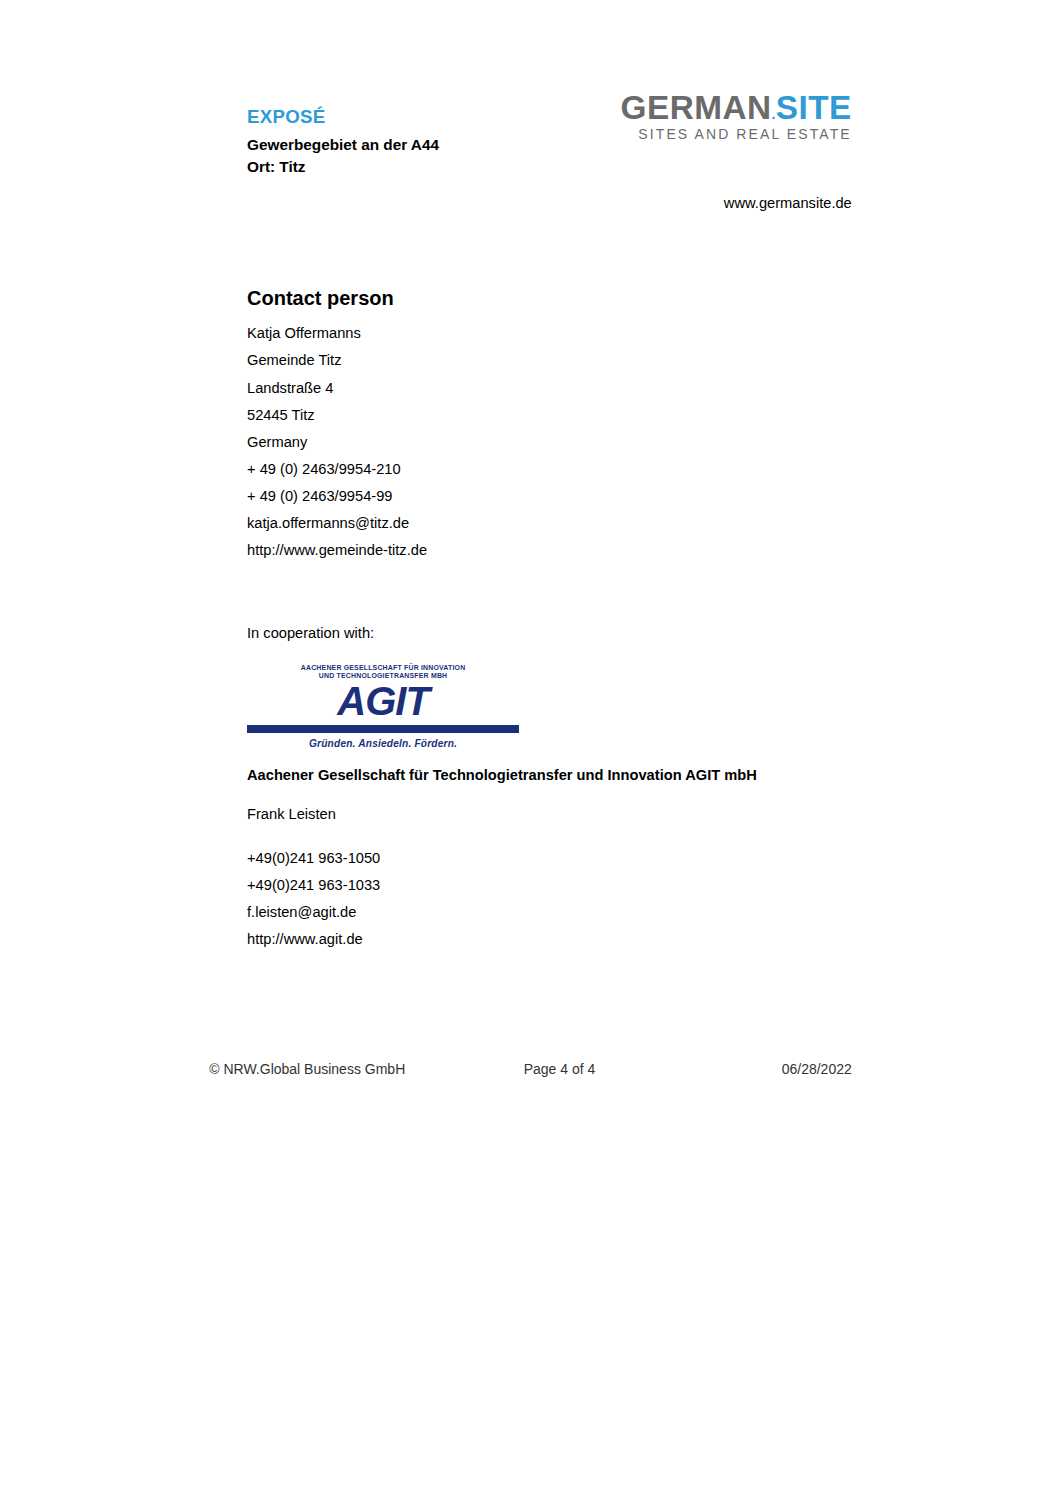EXPOSÉ
Gewerbegebiet an der A44
Ort: Titz
GERMAN. SITE
SITES AND REAL ESTATE
www.germansite.de
Contact person
Katja Offermanns
Gemeinde Titz
Landstraße 4
52445 Titz
Germany
+ 49 (0) 2463/9954-210
+ 49 (0) 2463/9954-99
katja.offermanns@titz.de
http://www.gemeinde-titz.de
In cooperation with:
Aachener Gesellschaft für Innovation
und Technologietransfer mbH
AGIT
Gründen. Ansiedeln. Fördern.
Aachener Gesellschaft für Technologietransfer und Innovation AGIT mbH
Frank Leisten
+49(0)241 963-1050
+49(0)241 963-1033
f.leisten@agit.de
http://www.agit.de
© NRW.Global Business GmbH
Page 4 of 4
06/28/2022